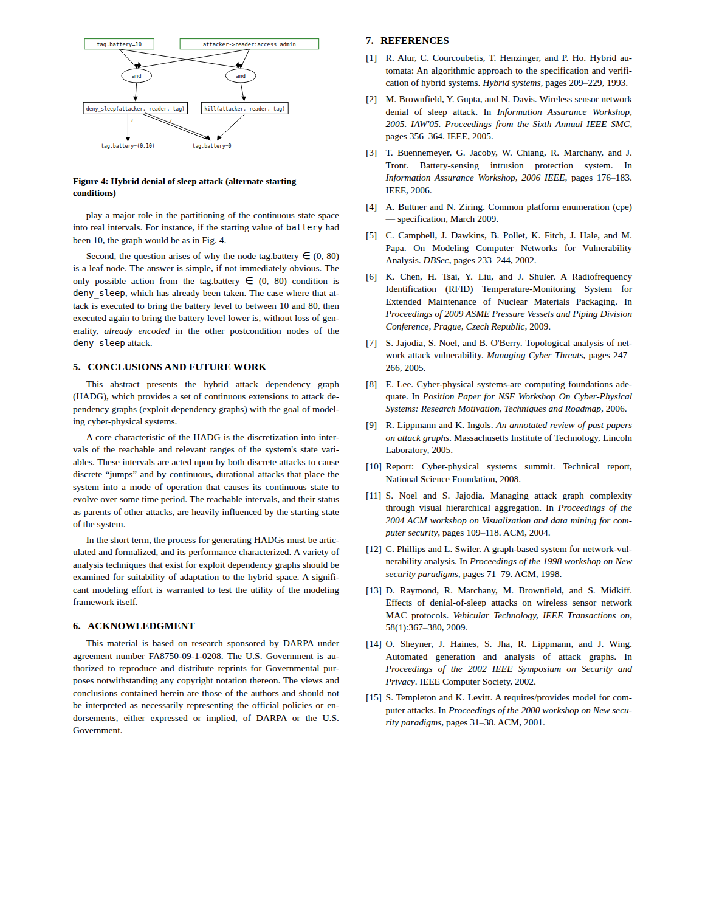tag.battery=10 attacker->reader:access_admin and and deny_sleep(attacker, reader, tag) kill(attacker, reader, tag) tag.battery=(0,10) tag.battery=0 t t
Figure 4: Hybrid denial of sleep attack (alternate starting conditions)
play a major role in the partitioning of the continuous state space into real intervals. For instance, if the starting value of battery had been 10, the graph would be as in Fig. 4.
Second, the question arises of why the node tag.battery ∈ (0, 80) is a leaf node. The answer is simple, if not immediately obvious. The only possible action from the tag.battery ∈ (0, 80) condition is deny_sleep, which has already been taken. The case where that attack is executed to bring the battery level to between 10 and 80, then executed again to bring the battery level lower is, without loss of generality, already encoded in the other postcondition nodes of the deny_sleep attack.
5. CONCLUSIONS AND FUTURE WORK
This abstract presents the hybrid attack dependency graph (HADG), which provides a set of continuous extensions to attack dependency graphs (exploit dependency graphs) with the goal of modeling cyber-physical systems.
A core characteristic of the HADG is the discretization into intervals of the reachable and relevant ranges of the system's state variables. These intervals are acted upon by both discrete attacks to cause discrete “jumps” and by continuous, durational attacks that place the system into a mode of operation that causes its continuous state to evolve over some time period. The reachable intervals, and their status as parents of other attacks, are heavily influenced by the starting state of the system.
In the short term, the process for generating HADGs must be articulated and formalized, and its performance characterized. A variety of analysis techniques that exist for exploit dependency graphs should be examined for suitability of adaptation to the hybrid space. A significant modeling effort is warranted to test the utility of the modeling framework itself.
6. ACKNOWLEDGMENT
This material is based on research sponsored by DARPA under agreement number FA8750-09-1-0208. The U.S. Government is authorized to reproduce and distribute reprints for Governmental purposes notwithstanding any copyright notation thereon. The views and conclusions contained herein are those of the authors and should not be interpreted as necessarily representing the official policies or endorsements, either expressed or implied, of DARPA or the U.S. Government.
7. REFERENCES
R. Alur, C. Courcoubetis, T. Henzinger, and P. Ho. Hybrid automata: An algorithmic approach to the specification and verification of hybrid systems. Hybrid systems, pages 209–229, 1993.
M. Brownfield, Y. Gupta, and N. Davis. Wireless sensor network denial of sleep attack. In Information Assurance Workshop, 2005. IAW'05. Proceedings from the Sixth Annual IEEE SMC, pages 356–364. IEEE, 2005.
T. Buennemeyer, G. Jacoby, W. Chiang, R. Marchany, and J. Tront. Battery-sensing intrusion protection system. In Information Assurance Workshop, 2006 IEEE, pages 176–183. IEEE, 2006.
A. Buttner and N. Ziring. Common platform enumeration (cpe) — specification, March 2009.
C. Campbell, J. Dawkins, B. Pollet, K. Fitch, J. Hale, and M. Papa. On Modeling Computer Networks for Vulnerability Analysis. DBSec, pages 233–244, 2002.
K. Chen, H. Tsai, Y. Liu, and J. Shuler. A Radiofrequency Identification (RFID) Temperature-Monitoring System for Extended Maintenance of Nuclear Materials Packaging. In Proceedings of 2009 ASME Pressure Vessels and Piping Division Conference, Prague, Czech Republic, 2009.
S. Jajodia, S. Noel, and B. O'Berry. Topological analysis of network attack vulnerability. Managing Cyber Threats, pages 247–266, 2005.
E. Lee. Cyber-physical systems-are computing foundations adequate. In Position Paper for NSF Workshop On Cyber-Physical Systems: Research Motivation, Techniques and Roadmap, 2006.
R. Lippmann and K. Ingols. An annotated review of past papers on attack graphs. Massachusetts Institute of Technology, Lincoln Laboratory, 2005.
Report: Cyber-physical systems summit. Technical report, National Science Foundation, 2008.
S. Noel and S. Jajodia. Managing attack graph complexity through visual hierarchical aggregation. In Proceedings of the 2004 ACM workshop on Visualization and data mining for computer security, pages 109–118. ACM, 2004.
C. Phillips and L. Swiler. A graph-based system for network-vulnerability analysis. In Proceedings of the 1998 workshop on New security paradigms, pages 71–79. ACM, 1998.
D. Raymond, R. Marchany, M. Brownfield, and S. Midkiff. Effects of denial-of-sleep attacks on wireless sensor network MAC protocols. Vehicular Technology, IEEE Transactions on, 58(1):367–380, 2009.
O. Sheyner, J. Haines, S. Jha, R. Lippmann, and J. Wing. Automated generation and analysis of attack graphs. In Proceedings of the 2002 IEEE Symposium on Security and Privacy. IEEE Computer Society, 2002.
S. Templeton and K. Levitt. A requires/provides model for computer attacks. In Proceedings of the 2000 workshop on New security paradigms, pages 31–38. ACM, 2001.